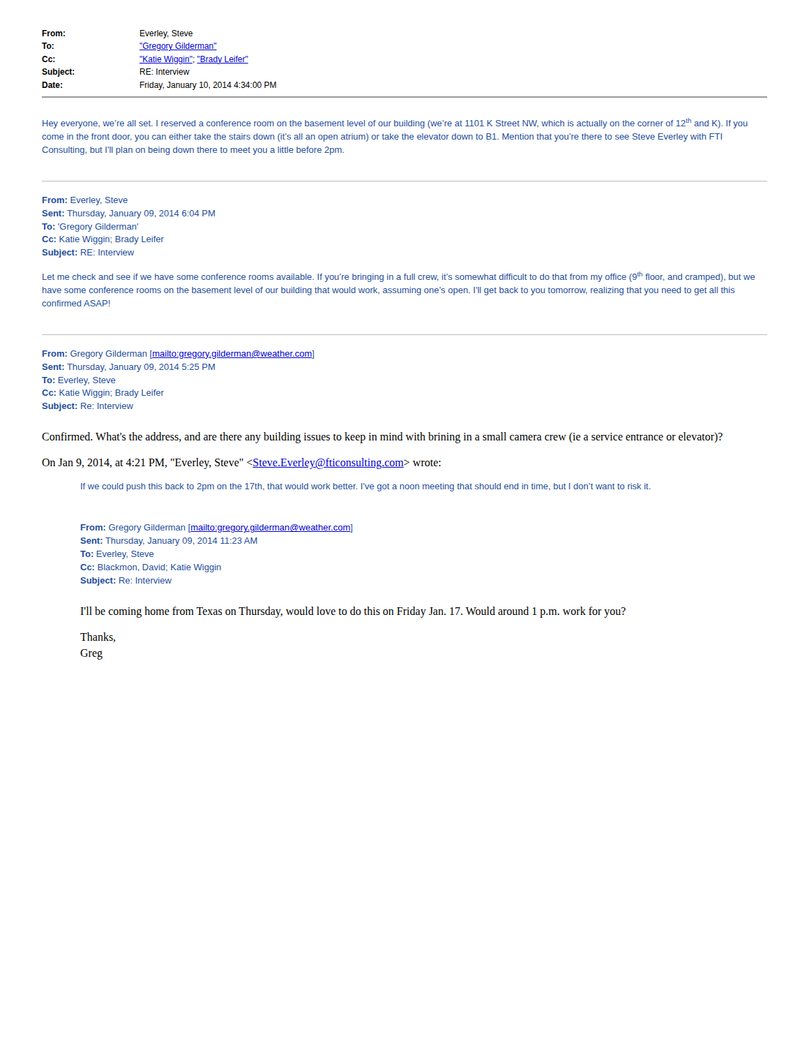| From: | Everley, Steve |
| To: | "Gregory Gilderman" |
| Cc: | "Katie Wiggin" ; "Brady Leifer" |
| Subject: | RE: Interview |
| Date: | Friday, January 10, 2014 4:34:00 PM |
Hey everyone, we’re all set. I reserved a conference room on the basement level of our building (we’re at 1101 K Street NW, which is actually on the corner of 12th and K). If you come in the front door, you can either take the stairs down (it’s all an open atrium) or take the elevator down to B1. Mention that you’re there to see Steve Everley with FTI Consulting, but I'll plan on being down there to meet you a little before 2pm.
From: Everley, Steve
Sent: Thursday, January 09, 2014 6:04 PM
To: 'Gregory Gilderman'
Cc: Katie Wiggin; Brady Leifer
Subject: RE: Interview
Let me check and see if we have some conference rooms available. If you’re bringing in a full crew, it’s somewhat difficult to do that from my office (9th floor, and cramped), but we have some conference rooms on the basement level of our building that would work, assuming one’s open. I'll get back to you tomorrow, realizing that you need to get all this confirmed ASAP!
From: Gregory Gilderman [mailto:gregory.gilderman@weather.com]
Sent: Thursday, January 09, 2014 5:25 PM
To: Everley, Steve
Cc: Katie Wiggin; Brady Leifer
Subject: Re: Interview
Confirmed. What's the address, and are there any building issues to keep in mind with brining in a small camera crew (ie a service entrance or elevator)?
On Jan 9, 2014, at 4:21 PM, "Everley, Steve" <Steve.Everley@fticonsulting.com> wrote:
If we could push this back to 2pm on the 17th, that would work better. I've got a noon meeting that should end in time, but I don’t want to risk it.
From: Gregory Gilderman [mailto:gregory.gilderman@weather.com]
Sent: Thursday, January 09, 2014 11:23 AM
To: Everley, Steve
Cc: Blackmon, David; Katie Wiggin
Subject: Re: Interview
I'll be coming home from Texas on Thursday, would love to do this on Friday Jan. 17. Would around 1 p.m. work for you?
Thanks,
Greg